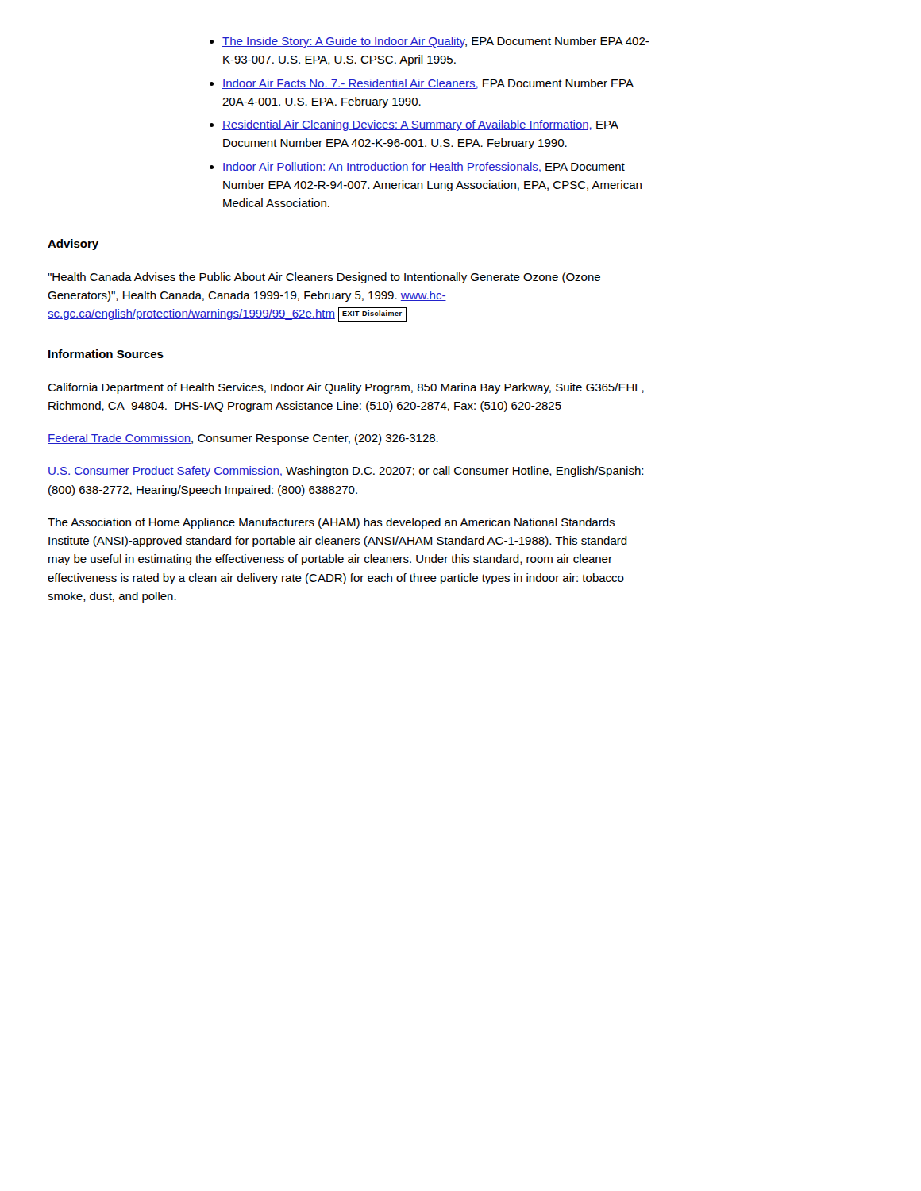The Inside Story: A Guide to Indoor Air Quality, EPA Document Number EPA 402-K-93-007. U.S. EPA, U.S. CPSC. April 1995.
Indoor Air Facts No. 7.- Residential Air Cleaners, EPA Document Number EPA 20A-4-001. U.S. EPA. February 1990.
Residential Air Cleaning Devices: A Summary of Available Information, EPA Document Number EPA 402-K-96-001. U.S. EPA. February 1990.
Indoor Air Pollution: An Introduction for Health Professionals, EPA Document Number EPA 402-R-94-007. American Lung Association, EPA, CPSC, American Medical Association.
Advisory
"Health Canada Advises the Public About Air Cleaners Designed to Intentionally Generate Ozone (Ozone Generators)", Health Canada, Canada 1999-19, February 5, 1999. www.hc-sc.gc.ca/english/protection/warnings/1999/99_62e.htm EXIT Disclaimer
Information Sources
California Department of Health Services, Indoor Air Quality Program, 850 Marina Bay Parkway, Suite G365/EHL, Richmond, CA 94804. DHS-IAQ Program Assistance Line: (510) 620-2874, Fax: (510) 620-2825
Federal Trade Commission, Consumer Response Center, (202) 326-3128.
U.S. Consumer Product Safety Commission, Washington D.C. 20207; or call Consumer Hotline, English/Spanish: (800) 638-2772, Hearing/Speech Impaired: (800) 6388270.
The Association of Home Appliance Manufacturers (AHAM) has developed an American National Standards Institute (ANSI)-approved standard for portable air cleaners (ANSI/AHAM Standard AC-1-1988). This standard may be useful in estimating the effectiveness of portable air cleaners. Under this standard, room air cleaner effectiveness is rated by a clean air delivery rate (CADR) for each of three particle types in indoor air: tobacco smoke, dust, and pollen.